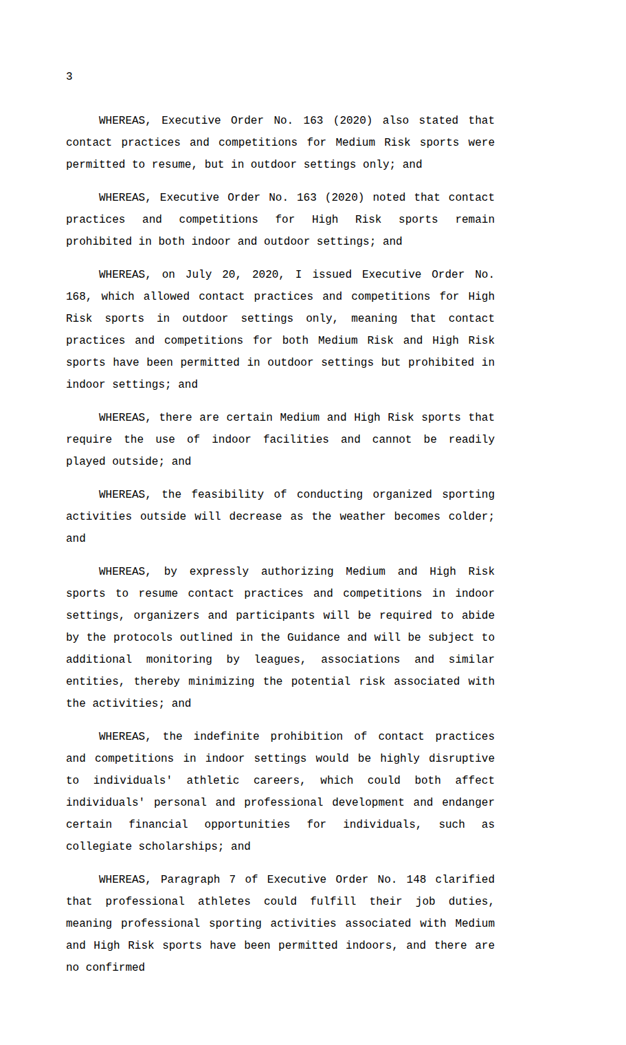3
WHEREAS, Executive Order No. 163 (2020) also stated that contact practices and competitions for Medium Risk sports were permitted to resume, but in outdoor settings only; and
WHEREAS, Executive Order No. 163 (2020) noted that contact practices and competitions for High Risk sports remain prohibited in both indoor and outdoor settings; and
WHEREAS, on July 20, 2020, I issued Executive Order No. 168, which allowed contact practices and competitions for High Risk sports in outdoor settings only, meaning that contact practices and competitions for both Medium Risk and High Risk sports have been permitted in outdoor settings but prohibited in indoor settings; and
WHEREAS, there are certain Medium and High Risk sports that require the use of indoor facilities and cannot be readily played outside; and
WHEREAS, the feasibility of conducting organized sporting activities outside will decrease as the weather becomes colder; and
WHEREAS, by expressly authorizing Medium and High Risk sports to resume contact practices and competitions in indoor settings, organizers and participants will be required to abide by the protocols outlined in the Guidance and will be subject to additional monitoring by leagues, associations and similar entities, thereby minimizing the potential risk associated with the activities; and
WHEREAS, the indefinite prohibition of contact practices and competitions in indoor settings would be highly disruptive to individuals' athletic careers, which could both affect individuals' personal and professional development and endanger certain financial opportunities for individuals, such as collegiate scholarships; and
WHEREAS, Paragraph 7 of Executive Order No. 148 clarified that professional athletes could fulfill their job duties, meaning professional sporting activities associated with Medium and High Risk sports have been permitted indoors, and there are no confirmed